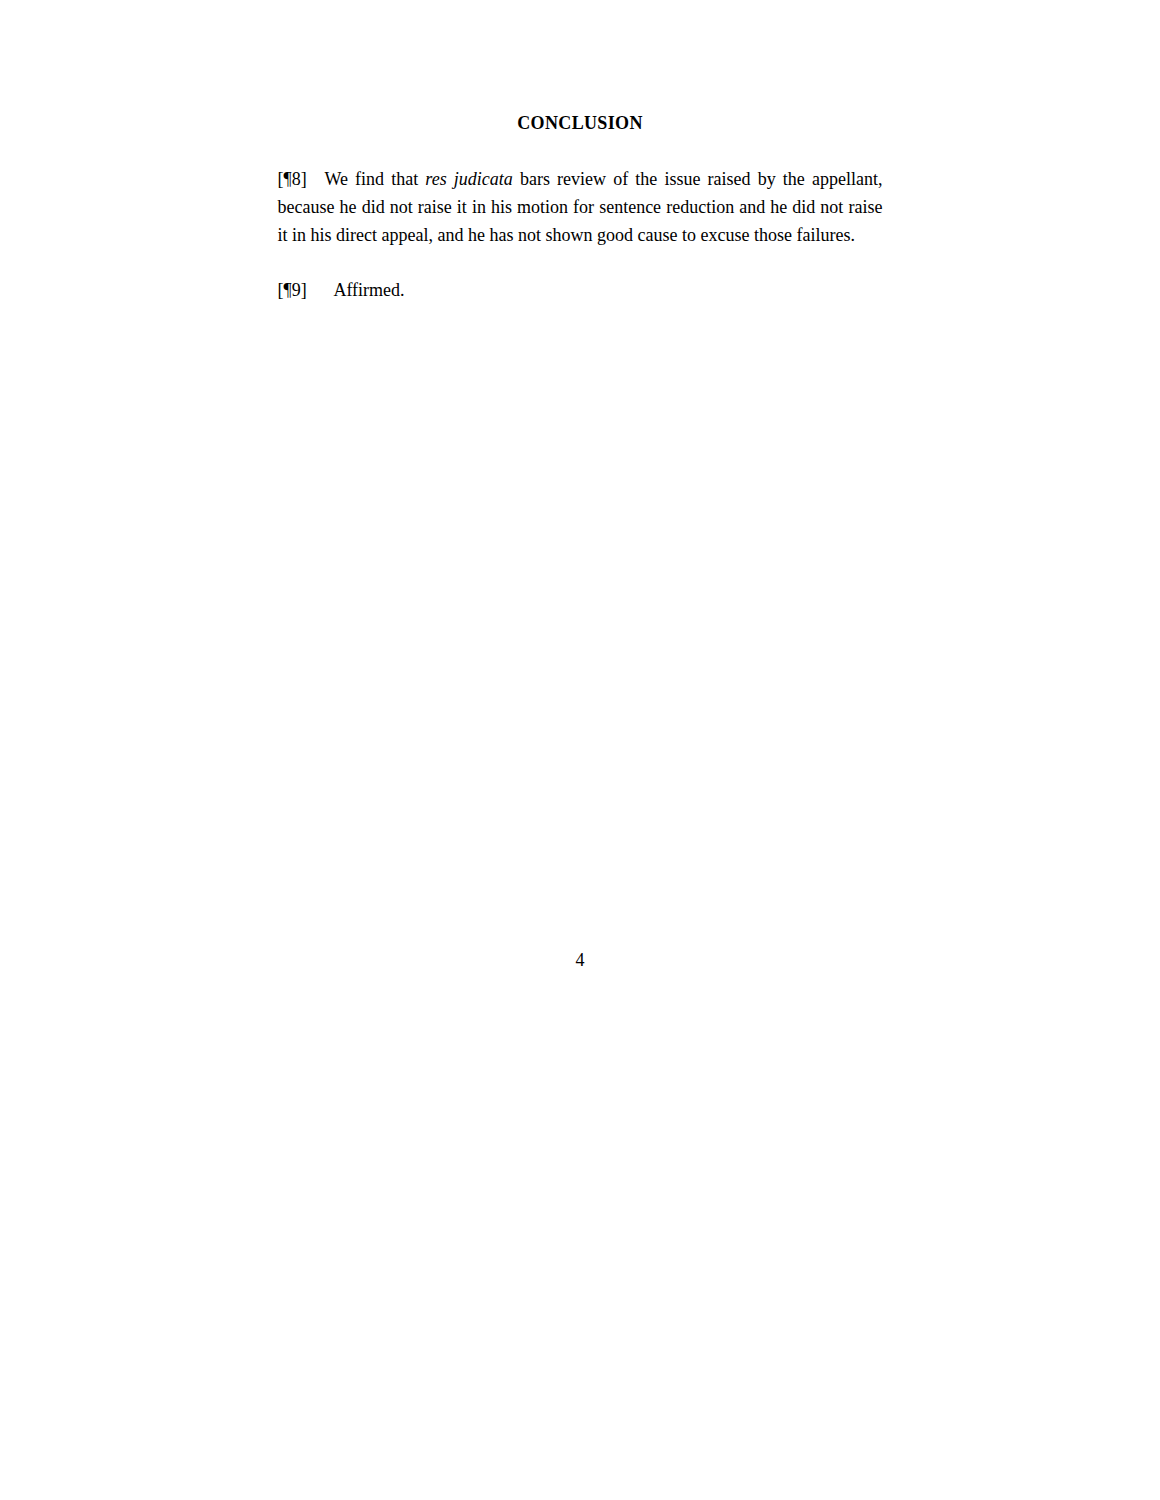CONCLUSION
[¶8] We find that res judicata bars review of the issue raised by the appellant, because he did not raise it in his motion for sentence reduction and he did not raise it in his direct appeal, and he has not shown good cause to excuse those failures.
[¶9] Affirmed.
4